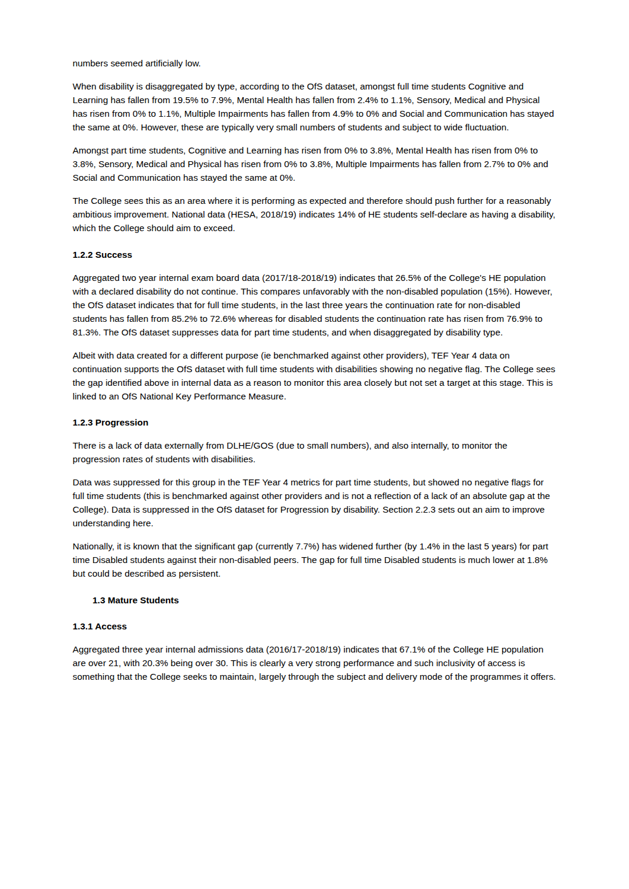numbers seemed artificially low.
When disability is disaggregated by type, according to the OfS dataset, amongst full time students Cognitive and Learning has fallen from 19.5% to 7.9%, Mental Health has fallen from 2.4% to 1.1%, Sensory, Medical and Physical has risen from 0% to 1.1%, Multiple Impairments has fallen from 4.9% to 0% and Social and Communication has stayed the same at 0%. However, these are typically very small numbers of students and subject to wide fluctuation.
Amongst part time students, Cognitive and Learning has risen from 0% to 3.8%, Mental Health has risen from 0% to 3.8%, Sensory, Medical and Physical has risen from 0% to 3.8%, Multiple Impairments has fallen from 2.7% to 0% and Social and Communication has stayed the same at 0%.
The College sees this as an area where it is performing as expected and therefore should push further for a reasonably ambitious improvement. National data (HESA, 2018/19) indicates 14% of HE students self-declare as having a disability, which the College should aim to exceed.
1.2.2 Success
Aggregated two year internal exam board data (2017/18-2018/19) indicates that 26.5% of the College's HE population with a declared disability do not continue. This compares unfavorably with the non-disabled population (15%). However, the OfS dataset indicates that for full time students, in the last three years the continuation rate for non-disabled students has fallen from 85.2% to 72.6% whereas for disabled students the continuation rate has risen from 76.9% to 81.3%. The OfS dataset suppresses data for part time students, and when disaggregated by disability type.
Albeit with data created for a different purpose (ie benchmarked against other providers), TEF Year 4 data on continuation supports the OfS dataset with full time students with disabilities showing no negative flag. The College sees the gap identified above in internal data as a reason to monitor this area closely but not set a target at this stage. This is linked to an OfS National Key Performance Measure.
1.2.3 Progression
There is a lack of data externally from DLHE/GOS (due to small numbers), and also internally, to monitor the progression rates of students with disabilities.
Data was suppressed for this group in the TEF Year 4 metrics for part time students, but showed no negative flags for full time students (this is benchmarked against other providers and is not a reflection of a lack of an absolute gap at the College). Data is suppressed in the OfS dataset for Progression by disability. Section 2.2.3 sets out an aim to improve understanding here.
Nationally, it is known that the significant gap (currently 7.7%) has widened further (by 1.4% in the last 5 years) for part time Disabled students against their non-disabled peers. The gap for full time Disabled students is much lower at 1.8% but could be described as persistent.
1.3 Mature Students
1.3.1 Access
Aggregated three year internal admissions data (2016/17-2018/19) indicates that 67.1% of the College HE population are over 21, with 20.3% being over 30. This is clearly a very strong performance and such inclusivity of access is something that the College seeks to maintain, largely through the subject and delivery mode of the programmes it offers.